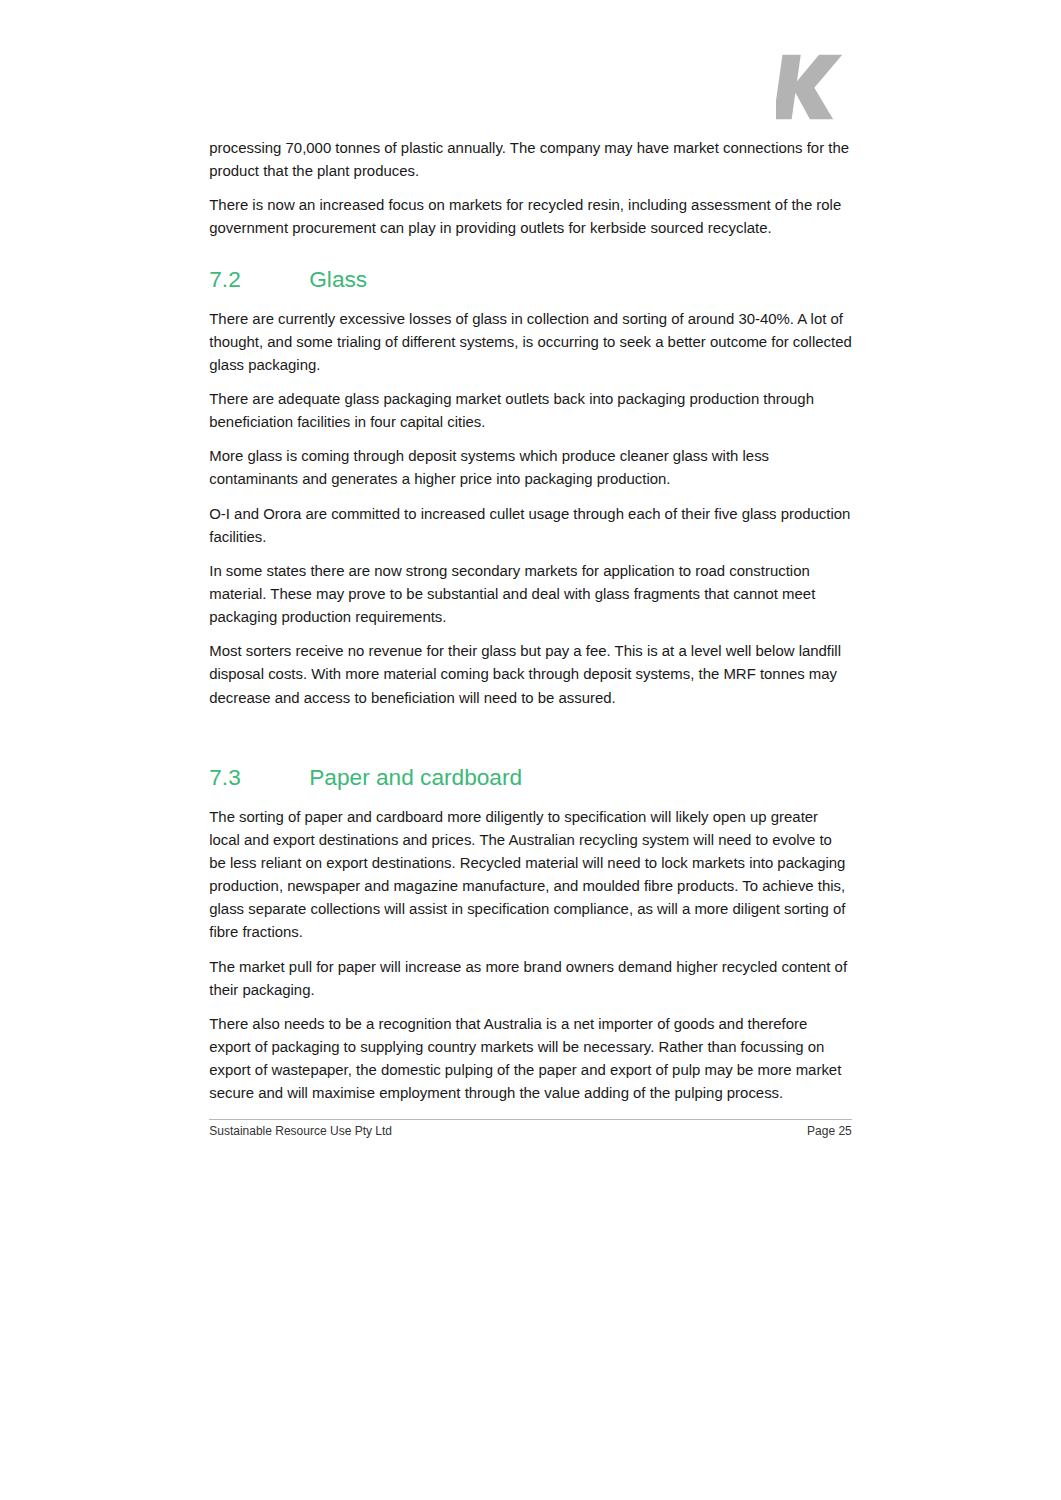processing 70,000 tonnes of plastic annually. The company may have market connections for the product that the plant produces.
There is now an increased focus on markets for recycled resin, including assessment of the role government procurement can play in providing outlets for kerbside sourced recyclate.
7.2 Glass
There are currently excessive losses of glass in collection and sorting of around 30-40%. A lot of thought, and some trialing of different systems, is occurring to seek a better outcome for collected glass packaging.
There are adequate glass packaging market outlets back into packaging production through beneficiation facilities in four capital cities.
More glass is coming through deposit systems which produce cleaner glass with less contaminants and generates a higher price into packaging production.
O-I and Orora are committed to increased cullet usage through each of their five glass production facilities.
In some states there are now strong secondary markets for application to road construction material. These may prove to be substantial and deal with glass fragments that cannot meet packaging production requirements.
Most sorters receive no revenue for their glass but pay a fee. This is at a level well below landfill disposal costs. With more material coming back through deposit systems, the MRF tonnes may decrease and access to beneficiation will need to be assured.
7.3 Paper and cardboard
The sorting of paper and cardboard more diligently to specification will likely open up greater local and export destinations and prices. The Australian recycling system will need to evolve to be less reliant on export destinations. Recycled material will need to lock markets into packaging production, newspaper and magazine manufacture, and moulded fibre products. To achieve this, glass separate collections will assist in specification compliance, as will a more diligent sorting of fibre fractions.
The market pull for paper will increase as more brand owners demand higher recycled content of their packaging.
There also needs to be a recognition that Australia is a net importer of goods and therefore export of packaging to supplying country markets will be necessary. Rather than focussing on export of wastepaper, the domestic pulping of the paper and export of pulp may be more market secure and will maximise employment through the value adding of the pulping process.
Sustainable Resource Use Pty Ltd Page 25